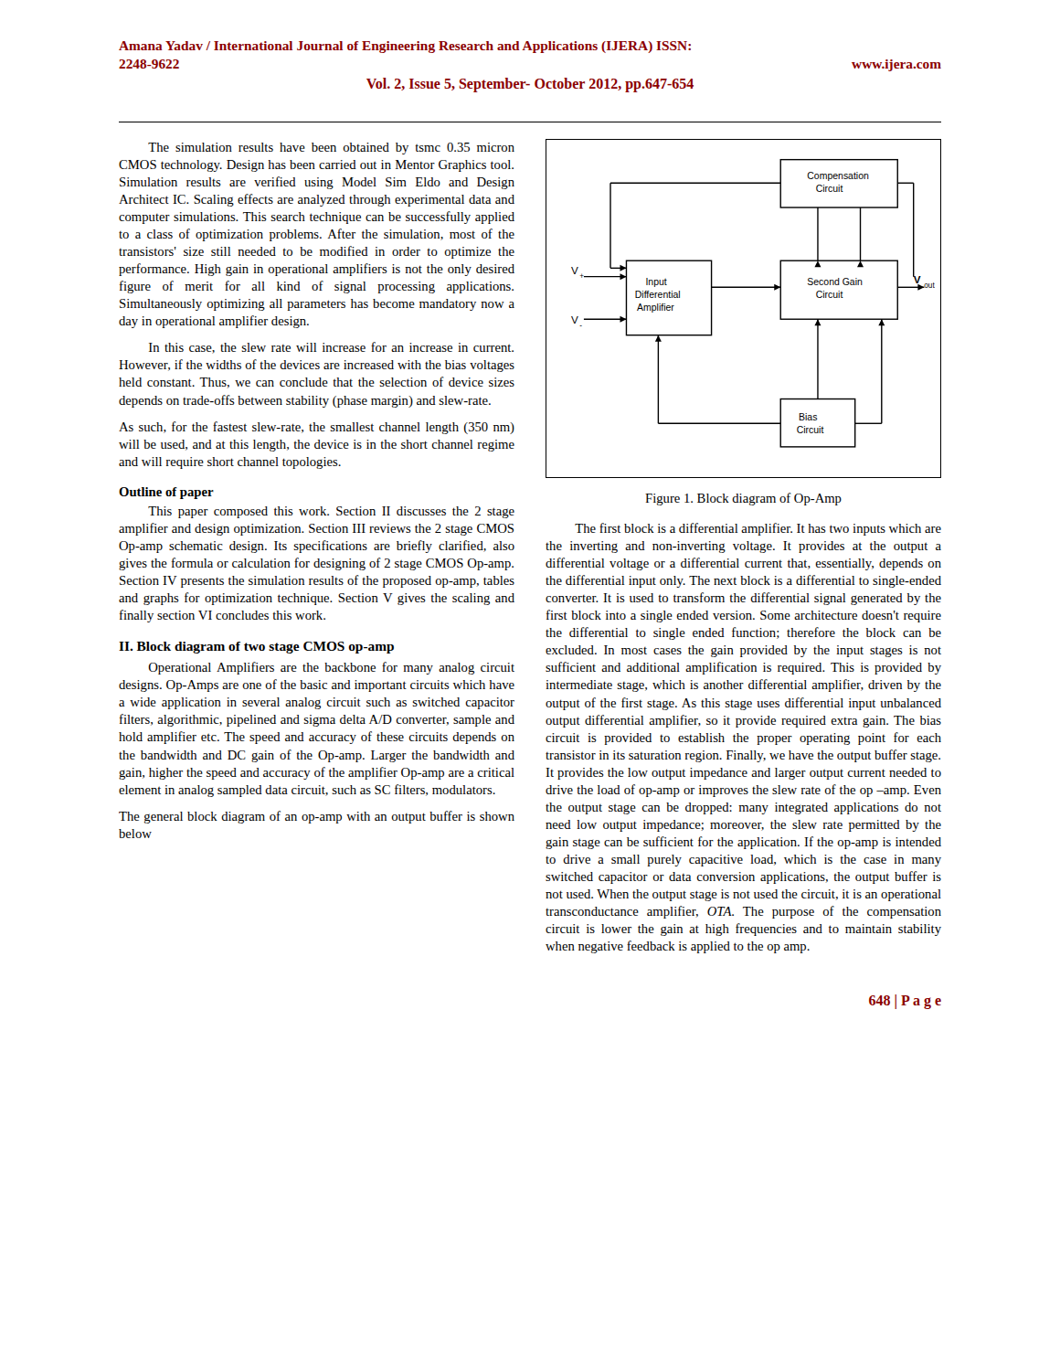Amana Yadav / International Journal of Engineering Research and Applications (IJERA) ISSN:
2248-9622 www.ijera.com
Vol. 2, Issue 5, September- October 2012, pp.647-654
The simulation results have been obtained by tsmc 0.35 micron CMOS technology. Design has been carried out in Mentor Graphics tool. Simulation results are verified using Model Sim Eldo and Design Architect IC. Scaling effects are analyzed through experimental data and computer simulations. This search technique can be successfully applied to a class of optimization problems. After the simulation, most of the transistors' size still needed to be modified in order to optimize the performance. High gain in operational amplifiers is not the only desired figure of merit for all kind of signal processing applications. Simultaneously optimizing all parameters has become mandatory now a day in operational amplifier design.
In this case, the slew rate will increase for an increase in current. However, if the widths of the devices are increased with the bias voltages held constant. Thus, we can conclude that the selection of device sizes depends on trade-offs between stability (phase margin) and slew-rate.
As such, for the fastest slew-rate, the smallest channel length (350 nm) will be used, and at this length, the device is in the short channel regime and will require short channel topologies.
Outline of paper
This paper composed this work. Section II discusses the 2 stage amplifier and design optimization. Section III reviews the 2 stage CMOS Op-amp schematic design. Its specifications are briefly clarified, also gives the formula or calculation for designing of 2 stage CMOS Op-amp. Section IV presents the simulation results of the proposed op-amp, tables and graphs for optimization technique. Section V gives the scaling and finally section VI concludes this work.
II. Block diagram of two stage CMOS op-amp
Operational Amplifiers are the backbone for many analog circuit designs. Op-Amps are one of the basic and important circuits which have a wide application in several analog circuit such as switched capacitor filters, algorithmic, pipelined and sigma delta A/D converter, sample and hold amplifier etc. The speed and accuracy of these circuits depends on the bandwidth and DC gain of the Op-amp. Larger the bandwidth and gain, higher the speed and accuracy of the amplifier Op-amp are a critical element in analog sampled data circuit, such as SC filters, modulators.
The general block diagram of an op-amp with an output buffer is shown below
Compensation Circuit Input Differential Amplifier Second Gain Circuit Bias Circuit V + V - V out
Figure 1. Block diagram of Op-Amp
The first block is a differential amplifier. It has two inputs which are the inverting and non-inverting voltage. It provides at the output a differential voltage or a differential current that, essentially, depends on the differential input only. The next block is a differential to single-ended converter. It is used to transform the differential signal generated by the first block into a single ended version. Some architecture doesn't require the differential to single ended function; therefore the block can be excluded. In most cases the gain provided by the input stages is not sufficient and additional amplification is required. This is provided by intermediate stage, which is another differential amplifier, driven by the output of the first stage. As this stage uses differential input unbalanced output differential amplifier, so it provide required extra gain. The bias circuit is provided to establish the proper operating point for each transistor in its saturation region. Finally, we have the output buffer stage. It provides the low output impedance and larger output current needed to drive the load of op-amp or improves the slew rate of the op –amp. Even the output stage can be dropped: many integrated applications do not need low output impedance; moreover, the slew rate permitted by the gain stage can be sufficient for the application. If the op-amp is intended to drive a small purely capacitive load, which is the case in many switched capacitor or data conversion applications, the output buffer is not used. When the output stage is not used the circuit, it is an operational transconductance amplifier, OTA. The purpose of the compensation circuit is lower the gain at high frequencies and to maintain stability when negative feedback is applied to the op amp.
648 | P a g e